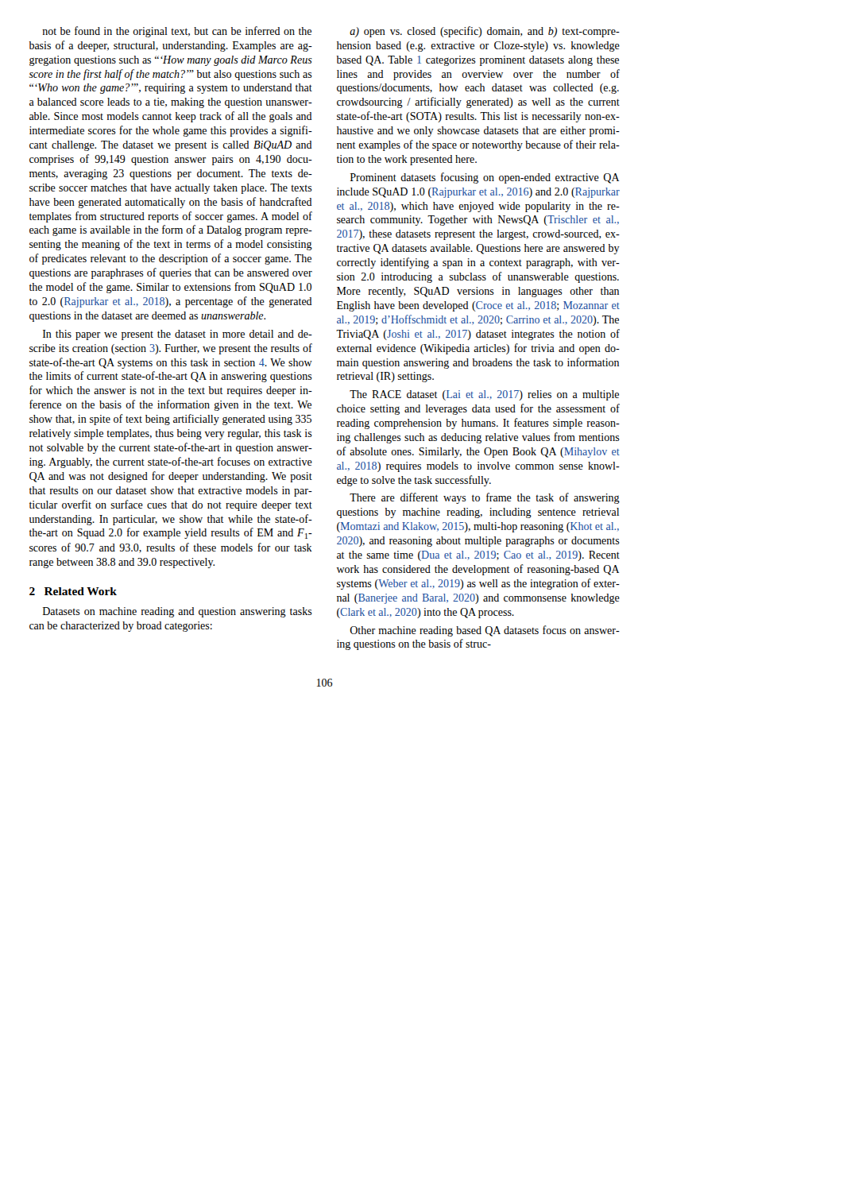not be found in the original text, but can be inferred on the basis of a deeper, structural, understanding. Examples are aggregation questions such as “‘How many goals did Marco Reus score in the first half of the match?’” but also questions such as “‘Who won the game?’”, requiring a system to understand that a balanced score leads to a tie, making the question unanswerable. Since most models cannot keep track of all the goals and intermediate scores for the whole game this provides a significant challenge. The dataset we present is called BiQuAD and comprises of 99,149 question answer pairs on 4,190 documents, averaging 23 questions per document. The texts describe soccer matches that have actually taken place. The texts have been generated automatically on the basis of handcrafted templates from structured reports of soccer games. A model of each game is available in the form of a Datalog program representing the meaning of the text in terms of a model consisting of predicates relevant to the description of a soccer game. The questions are paraphrases of queries that can be answered over the model of the game. Similar to extensions from SQuAD 1.0 to 2.0 (Rajpurkar et al., 2018), a percentage of the generated questions in the dataset are deemed as unanswerable.
In this paper we present the dataset in more detail and describe its creation (section 3). Further, we present the results of state-of-the-art QA systems on this task in section 4. We show the limits of current state-of-the-art QA in answering questions for which the answer is not in the text but requires deeper inference on the basis of the information given in the text. We show that, in spite of text being artificially generated using 335 relatively simple templates, thus being very regular, this task is not solvable by the current state-of-the-art in question answering. Arguably, the current state-of-the-art focuses on extractive QA and was not designed for deeper understanding. We posit that results on our dataset show that extractive models in particular overfit on surface cues that do not require deeper text understanding. In particular, we show that while the state-of-the-art on Squad 2.0 for example yield results of EM and F1-scores of 90.7 and 93.0, results of these models for our task range between 38.8 and 39.0 respectively.
2 Related Work
Datasets on machine reading and question answering tasks can be characterized by broad categories:
a) open vs. closed (specific) domain, and b) text-comprehension based (e.g. extractive or Cloze-style) vs. knowledge based QA. Table 1 categorizes prominent datasets along these lines and provides an overview over the number of questions/documents, how each dataset was collected (e.g. crowdsourcing / artificially generated) as well as the current state-of-the-art (SOTA) results. This list is necessarily non-exhaustive and we only showcase datasets that are either prominent examples of the space or noteworthy because of their relation to the work presented here.
Prominent datasets focusing on open-ended extractive QA include SQuAD 1.0 (Rajpurkar et al., 2016) and 2.0 (Rajpurkar et al., 2018), which have enjoyed wide popularity in the research community. Together with NewsQA (Trischler et al., 2017), these datasets represent the largest, crowd-sourced, extractive QA datasets available. Questions here are answered by correctly identifying a span in a context paragraph, with version 2.0 introducing a subclass of unanswerable questions. More recently, SQuAD versions in languages other than English have been developed (Croce et al., 2018; Mozannar et al., 2019; d’Hoffschmidt et al., 2020; Carrino et al., 2020). The TriviaQA (Joshi et al., 2017) dataset integrates the notion of external evidence (Wikipedia articles) for trivia and open domain question answering and broadens the task to information retrieval (IR) settings.
The RACE dataset (Lai et al., 2017) relies on a multiple choice setting and leverages data used for the assessment of reading comprehension by humans. It features simple reasoning challenges such as deducing relative values from mentions of absolute ones. Similarly, the Open Book QA (Mihaylov et al., 2018) requires models to involve common sense knowledge to solve the task successfully.
There are different ways to frame the task of answering questions by machine reading, including sentence retrieval (Momtazi and Klakow, 2015), multi-hop reasoning (Khot et al., 2020), and reasoning about multiple paragraphs or documents at the same time (Dua et al., 2019; Cao et al., 2019). Recent work has considered the development of reasoning-based QA systems (Weber et al., 2019) as well as the integration of external (Banerjee and Baral, 2020) and commonsense knowledge (Clark et al., 2020) into the QA process.
Other machine reading based QA datasets focus on answering questions on the basis of struc-
106